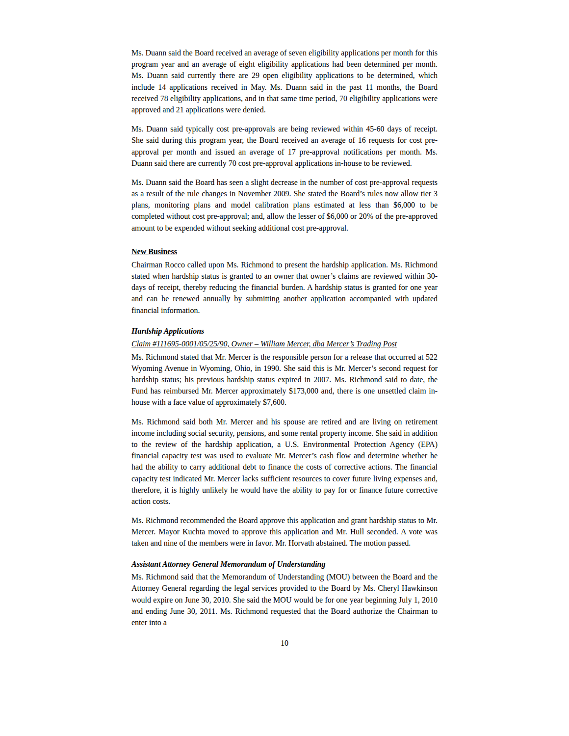Ms. Duann said the Board received an average of seven eligibility applications per month for this program year and an average of eight eligibility applications had been determined per month. Ms. Duann said currently there are 29 open eligibility applications to be determined, which include 14 applications received in May. Ms. Duann said in the past 11 months, the Board received 78 eligibility applications, and in that same time period, 70 eligibility applications were approved and 21 applications were denied.
Ms. Duann said typically cost pre-approvals are being reviewed within 45-60 days of receipt. She said during this program year, the Board received an average of 16 requests for cost pre-approval per month and issued an average of 17 pre-approval notifications per month. Ms. Duann said there are currently 70 cost pre-approval applications in-house to be reviewed.
Ms. Duann said the Board has seen a slight decrease in the number of cost pre-approval requests as a result of the rule changes in November 2009. She stated the Board’s rules now allow tier 3 plans, monitoring plans and model calibration plans estimated at less than $6,000 to be completed without cost pre-approval; and, allow the lesser of $6,000 or 20% of the pre-approved amount to be expended without seeking additional cost pre-approval.
New Business
Chairman Rocco called upon Ms. Richmond to present the hardship application. Ms. Richmond stated when hardship status is granted to an owner that owner’s claims are reviewed within 30-days of receipt, thereby reducing the financial burden. A hardship status is granted for one year and can be renewed annually by submitting another application accompanied with updated financial information.
Hardship Applications
Claim #111695-0001/05/25/90, Owner – William Mercer, dba Mercer’s Trading Post
Ms. Richmond stated that Mr. Mercer is the responsible person for a release that occurred at 522 Wyoming Avenue in Wyoming, Ohio, in 1990. She said this is Mr. Mercer’s second request for hardship status; his previous hardship status expired in 2007. Ms. Richmond said to date, the Fund has reimbursed Mr. Mercer approximately $173,000 and, there is one unsettled claim in-house with a face value of approximately $7,600.
Ms. Richmond said both Mr. Mercer and his spouse are retired and are living on retirement income including social security, pensions, and some rental property income. She said in addition to the review of the hardship application, a U.S. Environmental Protection Agency (EPA) financial capacity test was used to evaluate Mr. Mercer’s cash flow and determine whether he had the ability to carry additional debt to finance the costs of corrective actions. The financial capacity test indicated Mr. Mercer lacks sufficient resources to cover future living expenses and, therefore, it is highly unlikely he would have the ability to pay for or finance future corrective action costs.
Ms. Richmond recommended the Board approve this application and grant hardship status to Mr. Mercer. Mayor Kuchta moved to approve this application and Mr. Hull seconded. A vote was taken and nine of the members were in favor. Mr. Horvath abstained. The motion passed.
Assistant Attorney General Memorandum of Understanding
Ms. Richmond said that the Memorandum of Understanding (MOU) between the Board and the Attorney General regarding the legal services provided to the Board by Ms. Cheryl Hawkinson would expire on June 30, 2010. She said the MOU would be for one year beginning July 1, 2010 and ending June 30, 2011. Ms. Richmond requested that the Board authorize the Chairman to enter into a
10